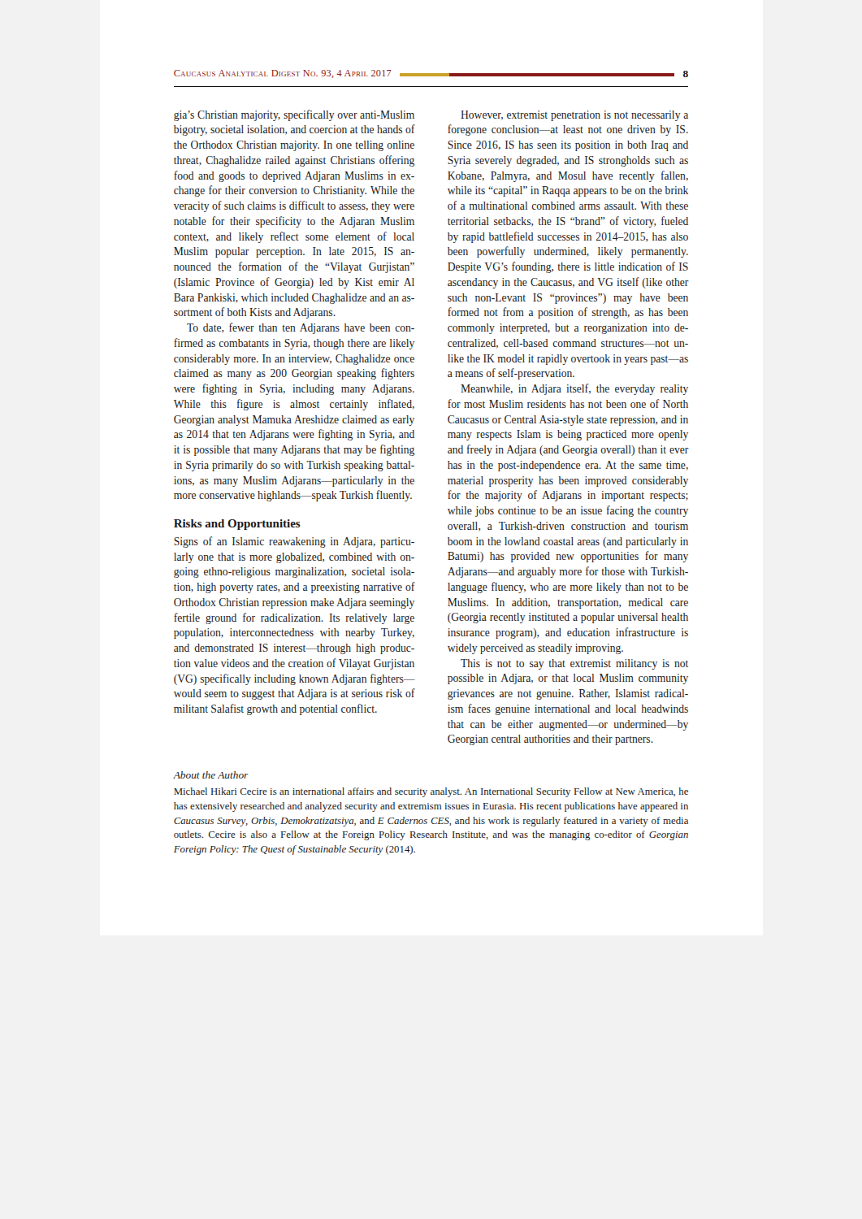Caucasus Analytical Digest No. 93, 4 April 2017 8
gia’s Christian majority, specifically over anti-Muslim bigotry, societal isolation, and coercion at the hands of the Orthodox Christian majority. In one telling online threat, Chaghalidze railed against Christians offering food and goods to deprived Adjaran Muslims in exchange for their conversion to Christianity. While the veracity of such claims is difficult to assess, they were notable for their specificity to the Adjaran Muslim context, and likely reflect some element of local Muslim popular perception. In late 2015, IS announced the formation of the “Vilayat Gurjistan” (Islamic Province of Georgia) led by Kist emir Al Bara Pankiski, which included Chaghalidze and an assortment of both Kists and Adjarans.
To date, fewer than ten Adjarans have been confirmed as combatants in Syria, though there are likely considerably more. In an interview, Chaghalidze once claimed as many as 200 Georgian speaking fighters were fighting in Syria, including many Adjarans. While this figure is almost certainly inflated, Georgian analyst Mamuka Areshidze claimed as early as 2014 that ten Adjarans were fighting in Syria, and it is possible that many Adjarans that may be fighting in Syria primarily do so with Turkish speaking battalions, as many Muslim Adjarans—particularly in the more conservative highlands—speak Turkish fluently.
Risks and Opportunities
Signs of an Islamic reawakening in Adjara, particularly one that is more globalized, combined with ongoing ethno-religious marginalization, societal isolation, high poverty rates, and a preexisting narrative of Orthodox Christian repression make Adjara seemingly fertile ground for radicalization. Its relatively large population, interconnectedness with nearby Turkey, and demonstrated IS interest—through high production value videos and the creation of Vilayat Gurjistan (VG) specifically including known Adjaran fighters—would seem to suggest that Adjara is at serious risk of militant Salafist growth and potential conflict.
However, extremist penetration is not necessarily a foregone conclusion—at least not one driven by IS. Since 2016, IS has seen its position in both Iraq and Syria severely degraded, and IS strongholds such as Kobane, Palmyra, and Mosul have recently fallen, while its “capital” in Raqqa appears to be on the brink of a multinational combined arms assault. With these territorial setbacks, the IS “brand” of victory, fueled by rapid battlefield successes in 2014–2015, has also been powerfully undermined, likely permanently. Despite VG’s founding, there is little indication of IS ascendancy in the Caucasus, and VG itself (like other such non-Levant IS “provinces”) may have been formed not from a position of strength, as has been commonly interpreted, but a reorganization into decentralized, cell-based command structures—not unlike the IK model it rapidly overtook in years past—as a means of self-preservation.
Meanwhile, in Adjara itself, the everyday reality for most Muslim residents has not been one of North Caucasus or Central Asia-style state repression, and in many respects Islam is being practiced more openly and freely in Adjara (and Georgia overall) than it ever has in the post-independence era. At the same time, material prosperity has been improved considerably for the majority of Adjarans in important respects; while jobs continue to be an issue facing the country overall, a Turkish-driven construction and tourism boom in the lowland coastal areas (and particularly in Batumi) has provided new opportunities for many Adjarans—and arguably more for those with Turkish-language fluency, who are more likely than not to be Muslims. In addition, transportation, medical care (Georgia recently instituted a popular universal health insurance program), and education infrastructure is widely perceived as steadily improving.
This is not to say that extremist militancy is not possible in Adjara, or that local Muslim community grievances are not genuine. Rather, Islamist radicalism faces genuine international and local headwinds that can be either augmented—or undermined—by Georgian central authorities and their partners.
About the Author
Michael Hikari Cecire is an international affairs and security analyst. An International Security Fellow at New America, he has extensively researched and analyzed security and extremism issues in Eurasia. His recent publications have appeared in Caucasus Survey, Orbis, Demokratizatsiya, and E Cadernos CES, and his work is regularly featured in a variety of media outlets. Cecire is also a Fellow at the Foreign Policy Research Institute, and was the managing co-editor of Georgian Foreign Policy: The Quest of Sustainable Security (2014).